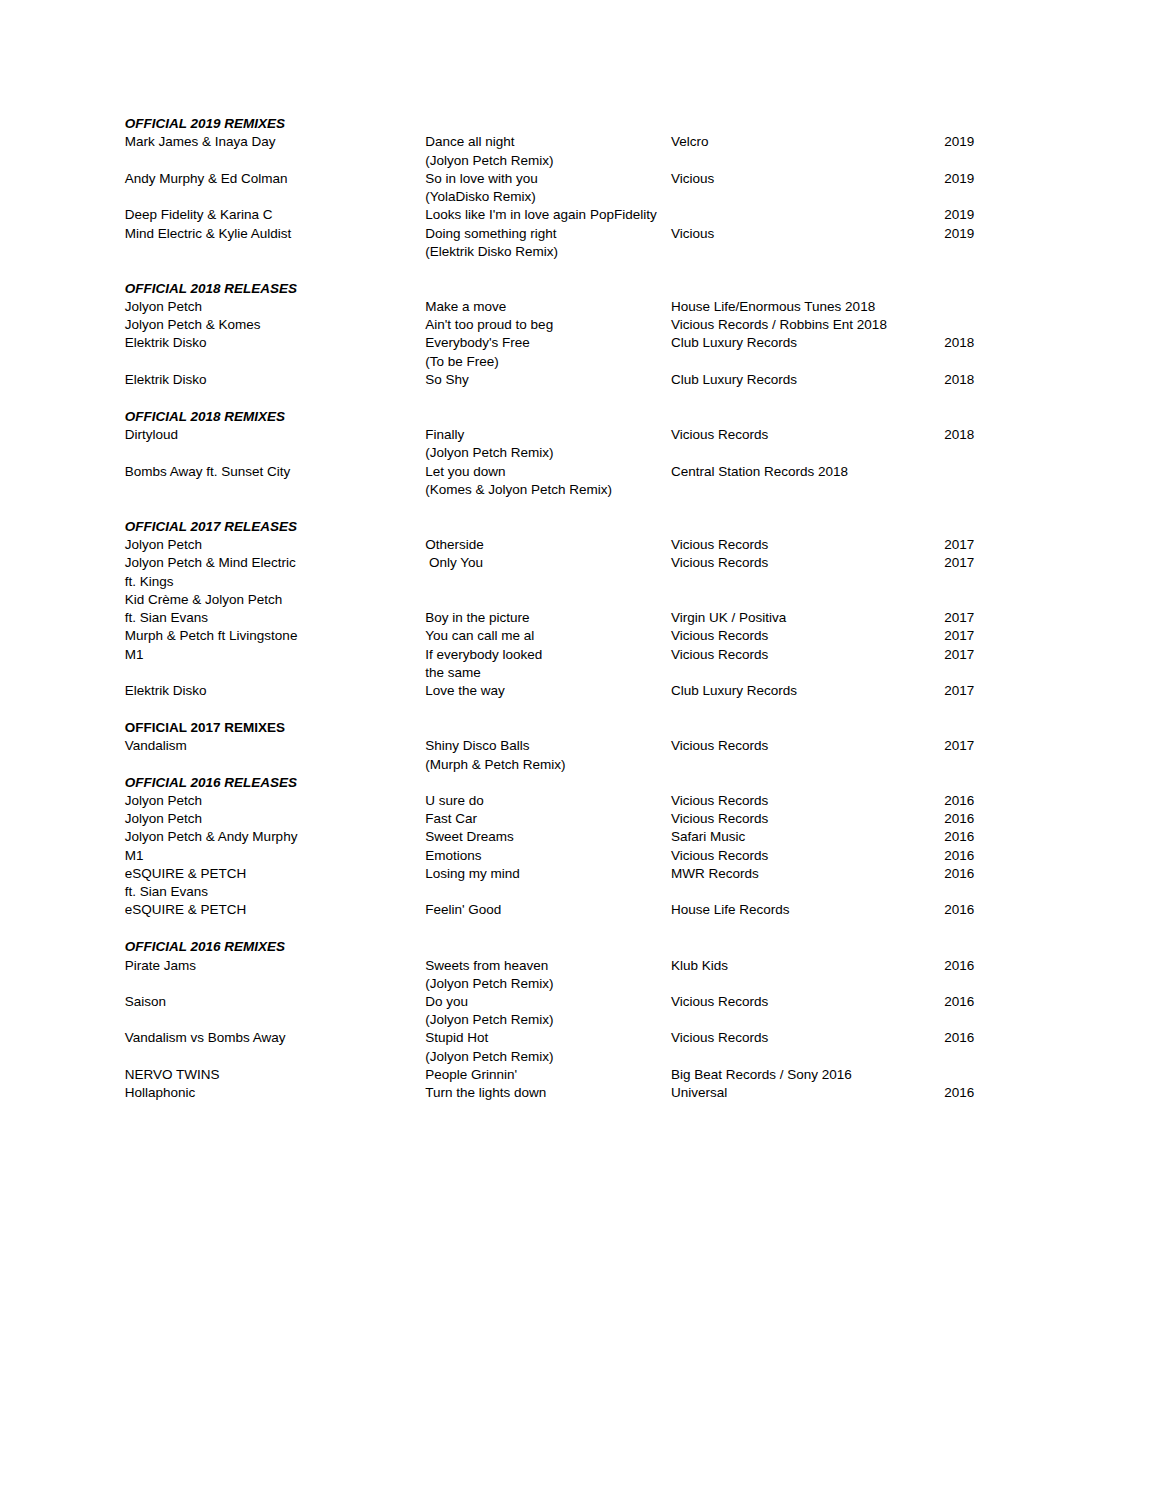| OFFICIAL 2019 REMIXES |
| Mark James & Inaya Day | Dance all night | Velcro | 2019 |
| | (Jolyon Petch Remix) |
| Andy Murphy & Ed Colman | So in love with you | Vicious | 2019 |
| | (YolaDisko Remix) |
| Deep Fidelity & Karina C | Looks like I'm in love again PopFidelity | 2019 |
| Mind Electric & Kylie Auldist | Doing something right | Vicious | 2019 |
| | (Elektrik Disko Remix) |
| OFFICIAL 2018 RELEASES |
| Jolyon Petch | Make a move | House Life/Enormous Tunes 2018 |
| Jolyon Petch & Komes | Ain't too proud to beg | Vicious Records / Robbins Ent 2018 |
| Elektrik Disko | Everybody's Free | Club Luxury Records | 2018 |
| | (To be Free) |
| Elektrik Disko | So Shy | Club Luxury Records | 2018 |
| OFFICIAL 2018 REMIXES |
| Dirtyloud | Finally | Vicious Records | 2018 |
| | (Jolyon Petch Remix) |
| Bombs Away ft. Sunset City | Let you down | Central Station Records 2018 |
| | (Komes & Jolyon Petch Remix) |
| OFFICIAL 2017 RELEASES |
| Jolyon Petch | Otherside | Vicious Records | 2017 |
| Jolyon Petch & Mind Electric | Only You | Vicious Records | 2017 |
| ft. Kings | | | |
| Kid Crème & Jolyon Petch | | | |
| ft. Sian Evans | Boy in the picture | Virgin UK / Positiva | 2017 |
| Murph & Petch ft Livingstone | You can call me al | Vicious Records | 2017 |
| M1 | If everybody looked | Vicious Records | 2017 |
| | the same | | |
| Elektrik Disko | Love the way | Club Luxury Records | 2017 |
| OFFICIAL 2017 REMIXES |
| Vandalism | Shiny Disco Balls | Vicious Records | 2017 |
| | (Murph & Petch Remix) |
| OFFICIAL 2016 RELEASES |
| Jolyon Petch | U sure do | Vicious Records | 2016 |
| Jolyon Petch | Fast Car | Vicious Records | 2016 |
| Jolyon Petch & Andy Murphy | Sweet Dreams | Safari Music | 2016 |
| M1 | Emotions | Vicious Records | 2016 |
| eSQUIRE & PETCH | Losing my mind | MWR Records | 2016 |
| ft. Sian Evans | | | |
| eSQUIRE & PETCH | Feelin' Good | House Life Records | 2016 |
| OFFICIAL 2016 REMIXES |
| Pirate Jams | Sweets from heaven | Klub Kids | 2016 |
| | (Jolyon Petch Remix) |
| Saison | Do you | Vicious Records | 2016 |
| | (Jolyon Petch Remix) |
| Vandalism vs Bombs Away | Stupid Hot | Vicious Records | 2016 |
| | (Jolyon Petch Remix) |
| NERVO TWINS | People Grinnin' | Big Beat Records / Sony 2016 |
| Hollaphonic | Turn the lights down | Universal | 2016 |